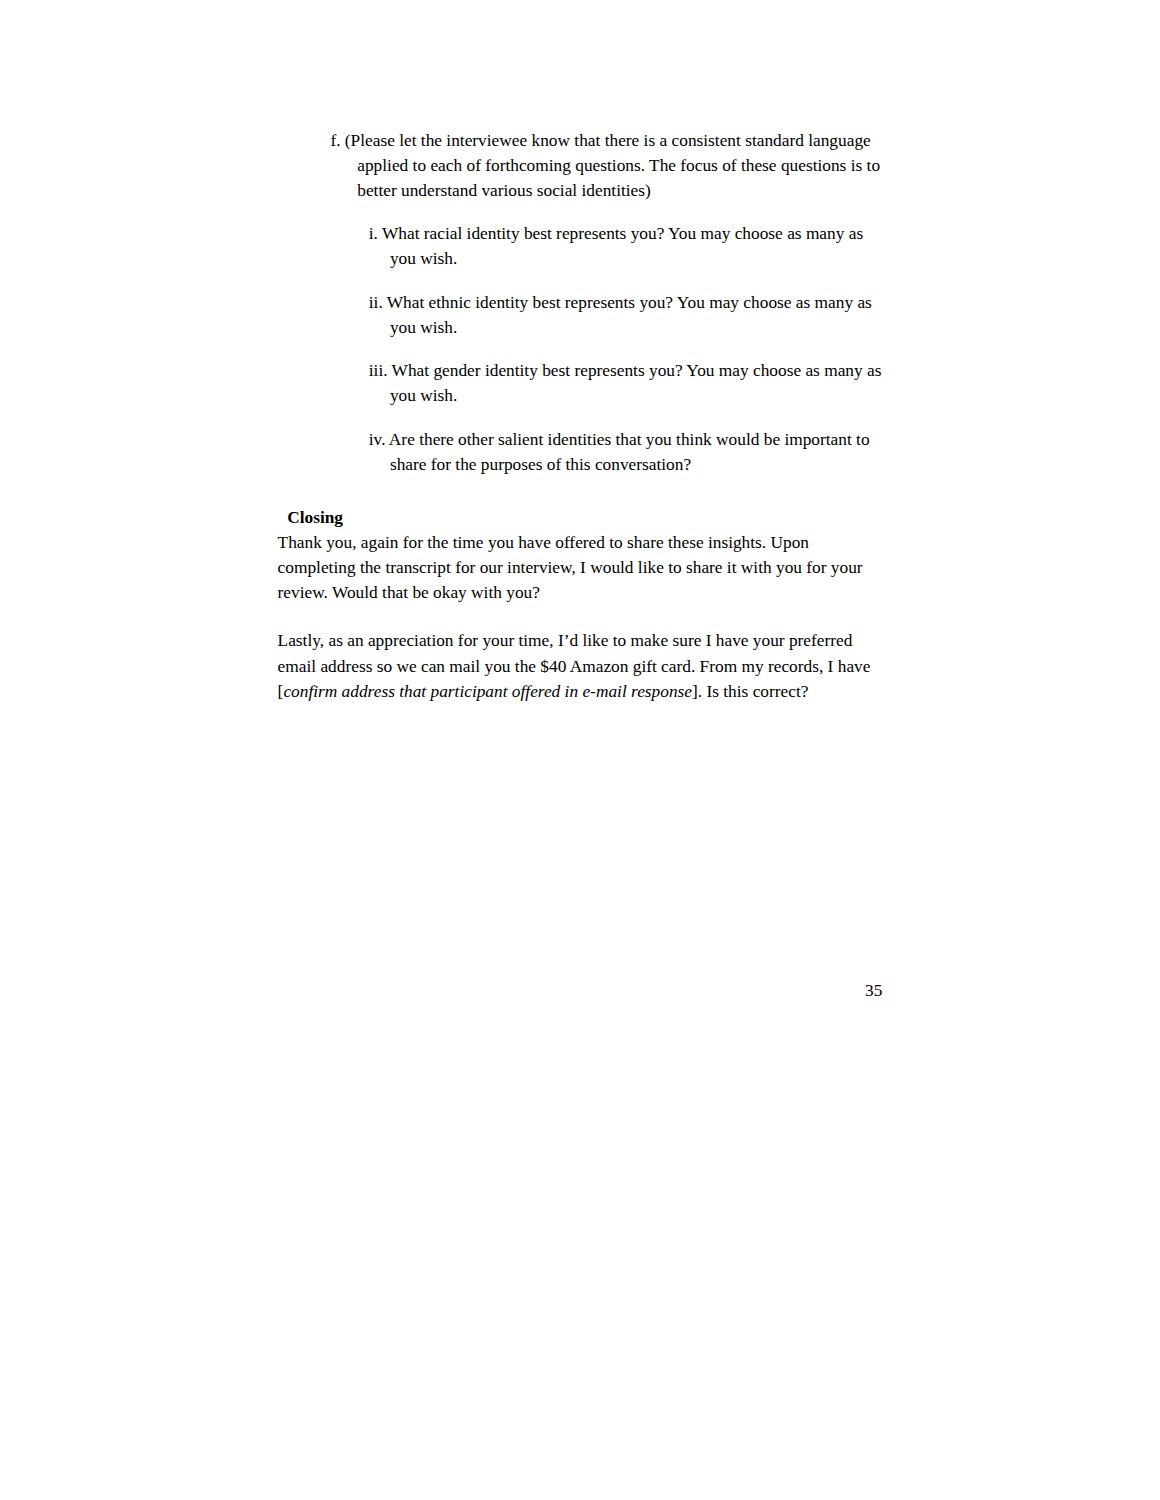f. (Please let the interviewee know that there is a consistent standard language applied to each of forthcoming questions. The focus of these questions is to better understand various social identities)
i. What racial identity best represents you? You may choose as many as you wish.
ii. What ethnic identity best represents you? You may choose as many as you wish.
iii. What gender identity best represents you? You may choose as many as you wish.
iv. Are there other salient identities that you think would be important to share for the purposes of this conversation?
Closing
Thank you, again for the time you have offered to share these insights. Upon completing the transcript for our interview, I would like to share it with you for your review. Would that be okay with you?
Lastly, as an appreciation for your time, I’d like to make sure I have your preferred email address so we can mail you the $40 Amazon gift card. From my records, I have [confirm address that participant offered in e-mail response]. Is this correct?
35